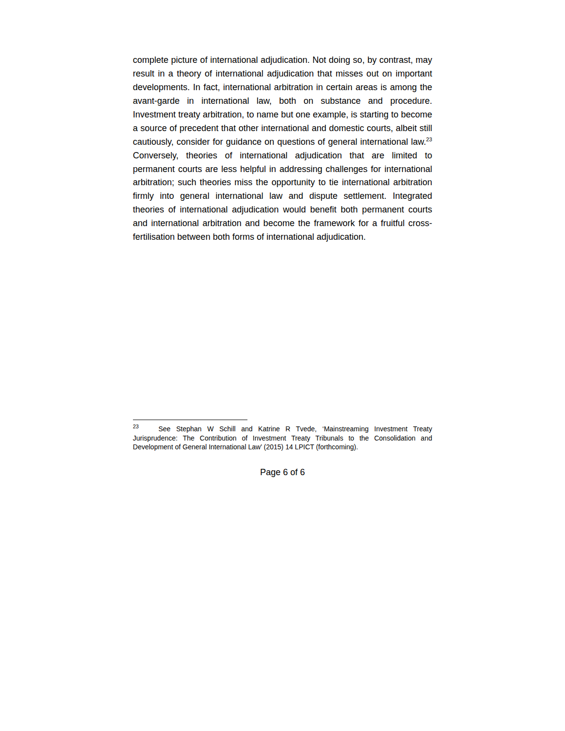complete picture of international adjudication. Not doing so, by contrast, may result in a theory of international adjudication that misses out on important developments. In fact, international arbitration in certain areas is among the avant-garde in international law, both on substance and procedure. Investment treaty arbitration, to name but one example, is starting to become a source of precedent that other international and domestic courts, albeit still cautiously, consider for guidance on questions of general international law.23 Conversely, theories of international adjudication that are limited to permanent courts are less helpful in addressing challenges for international arbitration; such theories miss the opportunity to tie international arbitration firmly into general international law and dispute settlement. Integrated theories of international adjudication would benefit both permanent courts and international arbitration and become the framework for a fruitful cross-fertilisation between both forms of international adjudication.
23 See Stephan W Schill and Katrine R Tvede, ‘Mainstreaming Investment Treaty Jurisprudence: The Contribution of Investment Treaty Tribunals to the Consolidation and Development of General International Law’ (2015) 14 LPICT (forthcoming).
Page 6 of 6